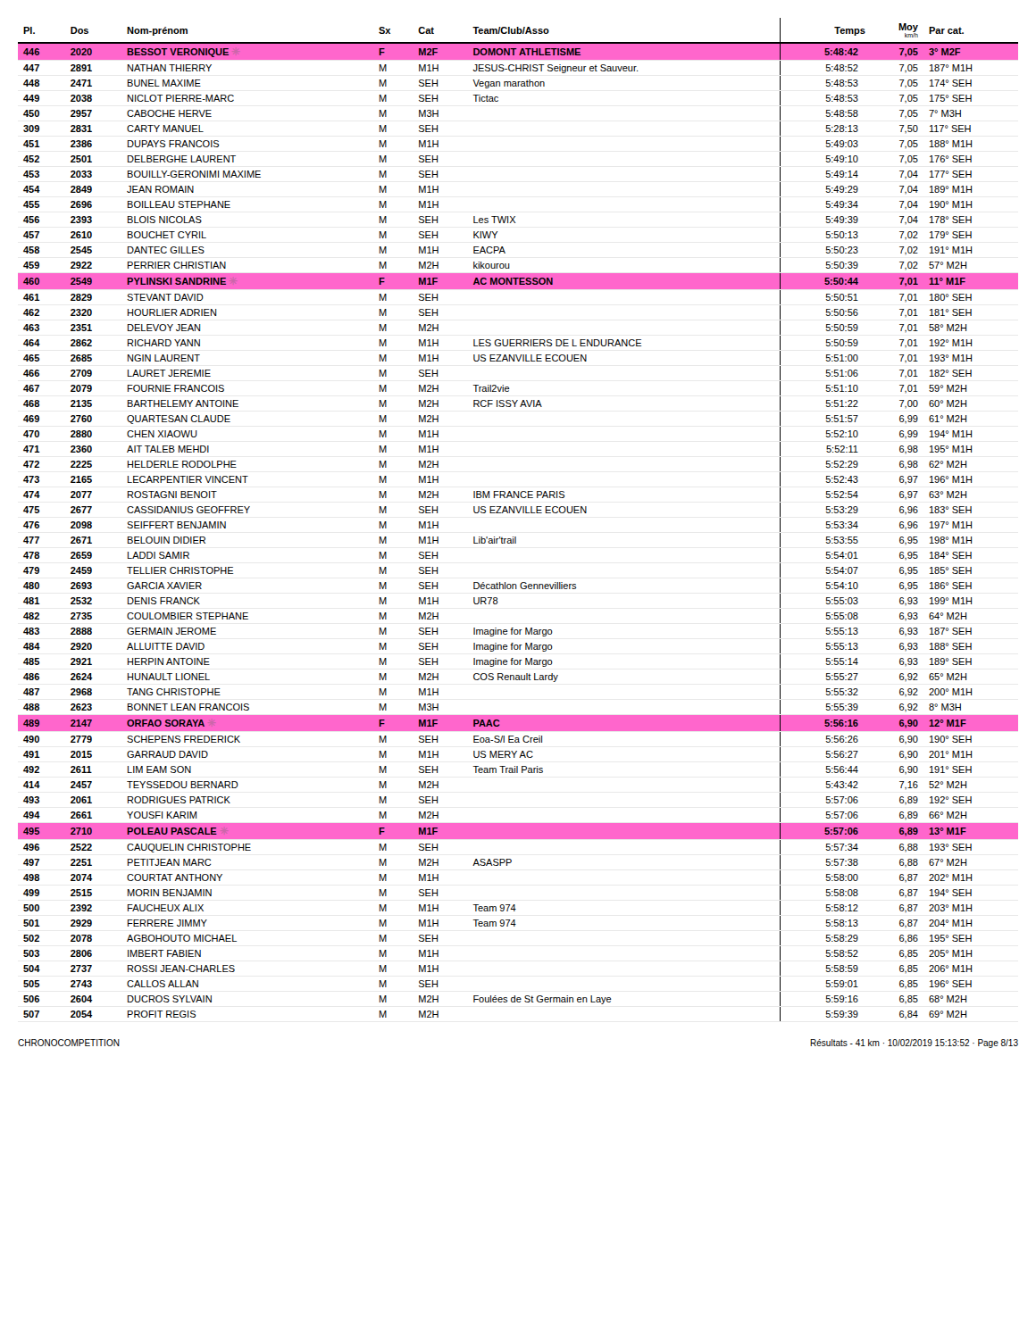| Pl. | Dos | Nom-prénom | Sx | Cat | Team/Club/Asso | Temps | Moy km/h | Par cat. |
| --- | --- | --- | --- | --- | --- | --- | --- | --- |
| 446 | 2020 | BESSOT VERONIQUE ✳ | F | M2F | DOMONT ATHLETISME | 5:48:42 | 7,05 | 3° M2F |
| 447 | 2891 | NATHAN THIERRY | M | M1H | JESUS-CHRIST Seigneur et Sauveur. | 5:48:52 | 7,05 | 187° M1H |
| 448 | 2471 | BUNEL MAXIME | M | SEH | Vegan marathon | 5:48:53 | 7,05 | 174° SEH |
| 449 | 2038 | NICLOT PIERRE-MARC | M | SEH | Tictac | 5:48:53 | 7,05 | 175° SEH |
| 450 | 2957 | CABOCHE HERVE | M | M3H | | 5:48:58 | 7,05 | 7° M3H |
| 309 | 2831 | CARTY MANUEL | M | SEH | | 5:28:13 | 7,50 | 117° SEH |
| 451 | 2386 | DUPAYS FRANCOIS | M | M1H | | 5:49:03 | 7,05 | 188° M1H |
| 452 | 2501 | DELBERGHE LAURENT | M | SEH | | 5:49:10 | 7,05 | 176° SEH |
| 453 | 2033 | BOUILLY-GERONIMI MAXIME | M | SEH | | 5:49:14 | 7,04 | 177° SEH |
| 454 | 2849 | JEAN ROMAIN | M | M1H | | 5:49:29 | 7,04 | 189° M1H |
| 455 | 2696 | BOILLEAU STEPHANE | M | M1H | | 5:49:34 | 7,04 | 190° M1H |
| 456 | 2393 | BLOIS NICOLAS | M | SEH | Les TWIX | 5:49:39 | 7,04 | 178° SEH |
| 457 | 2610 | BOUCHET CYRIL | M | SEH | KIWY | 5:50:13 | 7,02 | 179° SEH |
| 458 | 2545 | DANTEC GILLES | M | M1H | EACPA | 5:50:23 | 7,02 | 191° M1H |
| 459 | 2922 | PERRIER CHRISTIAN | M | M2H | kikourou | 5:50:39 | 7,02 | 57° M2H |
| 460 | 2549 | PYLINSKI SANDRINE ✳ | F | M1F | AC MONTESSON | 5:50:44 | 7,01 | 11° M1F |
| 461 | 2829 | STEVANT DAVID | M | SEH | | 5:50:51 | 7,01 | 180° SEH |
| 462 | 2320 | HOURLIER ADRIEN | M | SEH | | 5:50:56 | 7,01 | 181° SEH |
| 463 | 2351 | DELEVOY JEAN | M | M2H | | 5:50:59 | 7,01 | 58° M2H |
| 464 | 2862 | RICHARD YANN | M | M1H | LES GUERRIERS DE L ENDURANCE | 5:50:59 | 7,01 | 192° M1H |
| 465 | 2685 | NGIN LAURENT | M | M1H | US EZANVILLE ECOUEN | 5:51:00 | 7,01 | 193° M1H |
| 466 | 2709 | LAURET JEREMIE | M | SEH | | 5:51:06 | 7,01 | 182° SEH |
| 467 | 2079 | FOURNIE FRANCOIS | M | M2H | Trail2vie | 5:51:10 | 7,01 | 59° M2H |
| 468 | 2135 | BARTHELEMY ANTOINE | M | M2H | RCF ISSY AVIA | 5:51:22 | 7,00 | 60° M2H |
| 469 | 2760 | QUARTESAN CLAUDE | M | M2H | | 5:51:57 | 6,99 | 61° M2H |
| 470 | 2880 | CHEN XIAOWU | M | M1H | | 5:52:10 | 6,99 | 194° M1H |
| 471 | 2360 | AIT TALEB MEHDI | M | M1H | | 5:52:11 | 6,98 | 195° M1H |
| 472 | 2225 | HELDERLE RODOLPHE | M | M2H | | 5:52:29 | 6,98 | 62° M2H |
| 473 | 2165 | LECARPENTIER VINCENT | M | M1H | | 5:52:43 | 6,97 | 196° M1H |
| 474 | 2077 | ROSTAGNI BENOIT | M | M2H | IBM FRANCE PARIS | 5:52:54 | 6,97 | 63° M2H |
| 475 | 2677 | CASSIDANIUS GEOFFREY | M | SEH | US EZANVILLE ECOUEN | 5:53:29 | 6,96 | 183° SEH |
| 476 | 2098 | SEIFFERT BENJAMIN | M | M1H | | 5:53:34 | 6,96 | 197° M1H |
| 477 | 2671 | BELOUIN DIDIER | M | M1H | Lib'air'trail | 5:53:55 | 6,95 | 198° M1H |
| 478 | 2659 | LADDI SAMIR | M | SEH | | 5:54:01 | 6,95 | 184° SEH |
| 479 | 2459 | TELLIER CHRISTOPHE | M | SEH | | 5:54:07 | 6,95 | 185° SEH |
| 480 | 2693 | GARCIA XAVIER | M | SEH | Décathlon Gennevilliers | 5:54:10 | 6,95 | 186° SEH |
| 481 | 2532 | DENIS FRANCK | M | M1H | UR78 | 5:55:03 | 6,93 | 199° M1H |
| 482 | 2735 | COULOMBIER STEPHANE | M | M2H | | 5:55:08 | 6,93 | 64° M2H |
| 483 | 2888 | GERMAIN JEROME | M | SEH | Imagine for Margo | 5:55:13 | 6,93 | 187° SEH |
| 484 | 2920 | ALLUITTE DAVID | M | SEH | Imagine for Margo | 5:55:13 | 6,93 | 188° SEH |
| 485 | 2921 | HERPIN ANTOINE | M | SEH | Imagine for Margo | 5:55:14 | 6,93 | 189° SEH |
| 486 | 2624 | HUNAULT LIONEL | M | M2H | COS Renault Lardy | 5:55:27 | 6,92 | 65° M2H |
| 487 | 2968 | TANG CHRISTOPHE | M | M1H | | 5:55:32 | 6,92 | 200° M1H |
| 488 | 2623 | BONNET LEAN FRANCOIS | M | M3H | | 5:55:39 | 6,92 | 8° M3H |
| 489 | 2147 | ORFAO SORAYA ✳ | F | M1F | PAAC | 5:56:16 | 6,90 | 12° M1F |
| 490 | 2779 | SCHEPENS FREDERICK | M | SEH | Eoa-S/l Ea Creil | 5:56:26 | 6,90 | 190° SEH |
| 491 | 2015 | GARRAUD DAVID | M | M1H | US MERY AC | 5:56:27 | 6,90 | 201° M1H |
| 492 | 2611 | LIM EAM SON | M | SEH | Team Trail Paris | 5:56:44 | 6,90 | 191° SEH |
| 414 | 2457 | TEYSSEDOU BERNARD | M | M2H | | 5:43:42 | 7,16 | 52° M2H |
| 493 | 2061 | RODRIGUES PATRICK | M | SEH | | 5:57:06 | 6,89 | 192° SEH |
| 494 | 2661 | YOUSFI KARIM | M | M2H | | 5:57:06 | 6,89 | 66° M2H |
| 495 | 2710 | POLEAU PASCALE ✳ | F | M1F | | 5:57:06 | 6,89 | 13° M1F |
| 496 | 2522 | CAUQUELIN CHRISTOPHE | M | SEH | | 5:57:34 | 6,88 | 193° SEH |
| 497 | 2251 | PETITJEAN MARC | M | M2H | ASASPP | 5:57:38 | 6,88 | 67° M2H |
| 498 | 2074 | COURTAT ANTHONY | M | M1H | | 5:58:00 | 6,87 | 202° M1H |
| 499 | 2515 | MORIN BENJAMIN | M | SEH | | 5:58:08 | 6,87 | 194° SEH |
| 500 | 2392 | FAUCHEUX ALIX | M | M1H | Team 974 | 5:58:12 | 6,87 | 203° M1H |
| 501 | 2929 | FERRERE JIMMY | M | M1H | Team 974 | 5:58:13 | 6,87 | 204° M1H |
| 502 | 2078 | AGBOHOUTO MICHAEL | M | SEH | | 5:58:29 | 6,86 | 195° SEH |
| 503 | 2806 | IMBERT FABIEN | M | M1H | | 5:58:52 | 6,85 | 205° M1H |
| 504 | 2737 | ROSSI JEAN-CHARLES | M | M1H | | 5:58:59 | 6,85 | 206° M1H |
| 505 | 2743 | CALLOS ALLAN | M | SEH | | 5:59:01 | 6,85 | 196° SEH |
| 506 | 2604 | DUCROS SYLVAIN | M | M2H | Foulées de St Germain en Laye | 5:59:16 | 6,85 | 68° M2H |
| 507 | 2054 | PROFIT REGIS | M | M2H | | 5:59:39 | 6,84 | 69° M2H |
CHRONOCOMPETITION
Résultats - 41 km · 10/02/2019 15:13:52 · Page 8/13